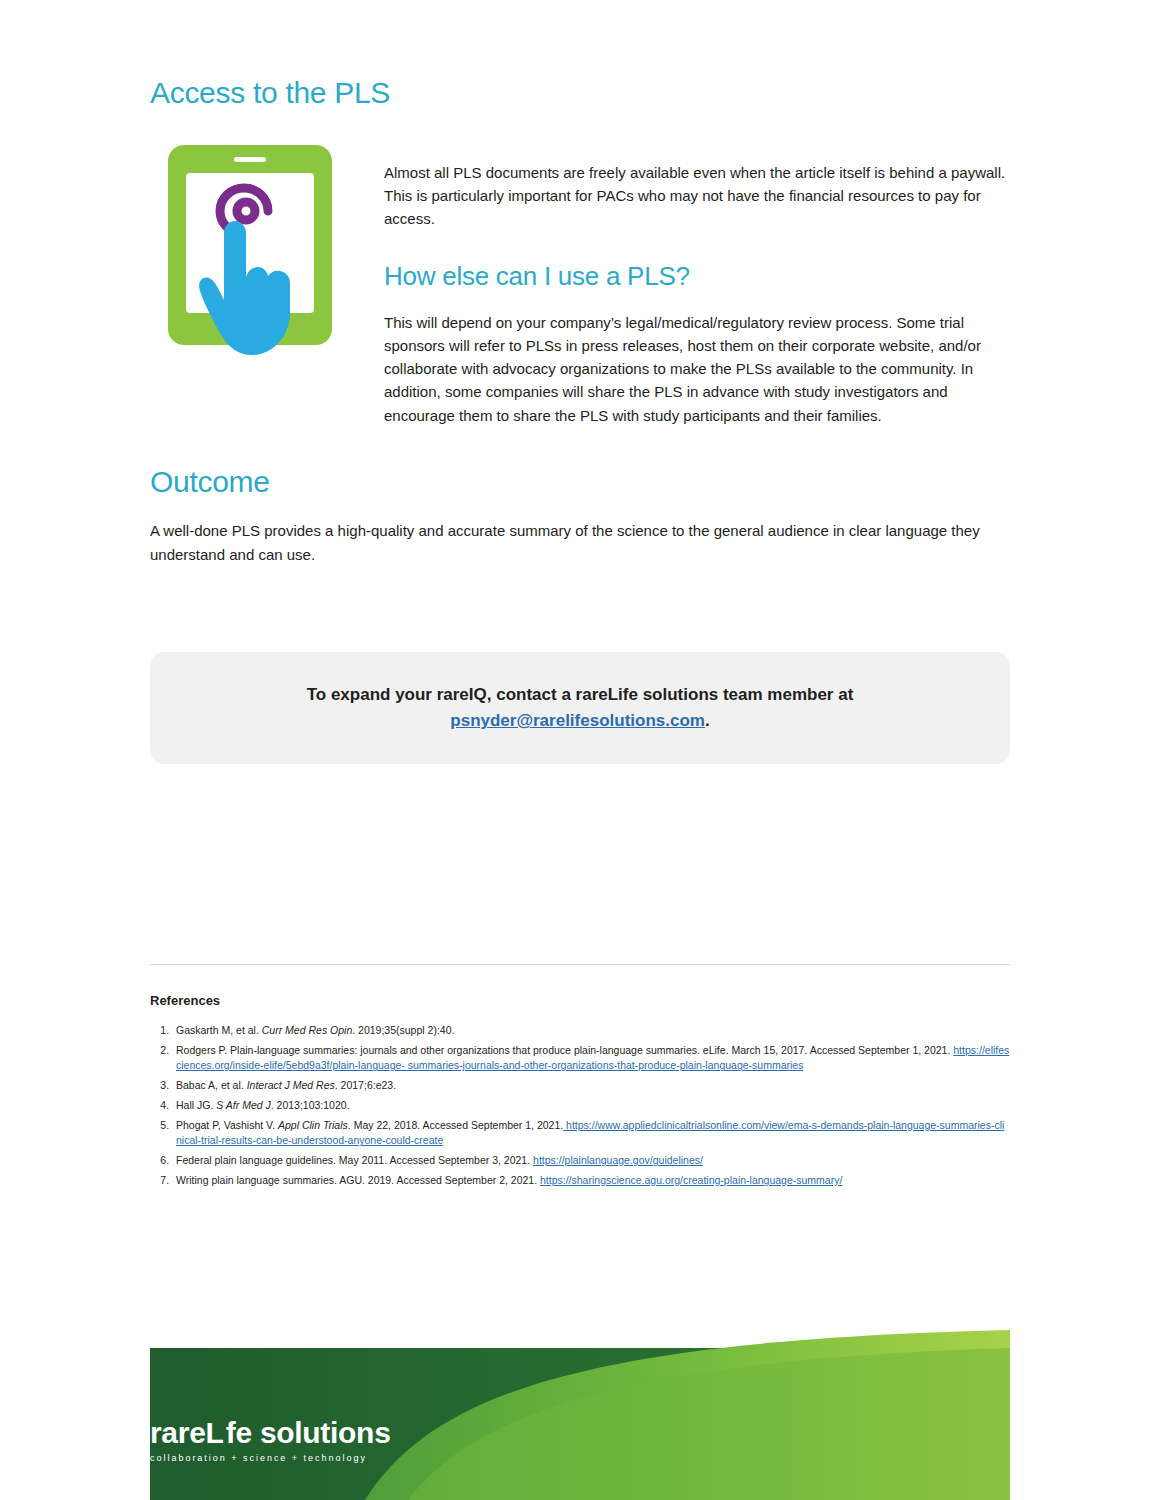Access to the PLS
Almost all PLS documents are freely available even when the article itself is behind a paywall. This is particularly important for PACs who may not have the financial resources to pay for access.
How else can I use a PLS?
This will depend on your company’s legal/medical/regulatory review process. Some trial sponsors will refer to PLSs in press releases, host them on their corporate website, and/or collaborate with advocacy organizations to make the PLSs available to the community. In addition, some companies will share the PLS in advance with study investigators and encourage them to share the PLS with study participants and their families.
Outcome
A well-done PLS provides a high-quality and accurate summary of the science to the general audience in clear language they understand and can use.
To expand your rareIQ, contact a rareLife solutions team member at psnyder@rarelifesolutions.com.
References
Gaskarth M, et al. Curr Med Res Opin. 2019;35(suppl 2):40.
Rodgers P. Plain-language summaries: journals and other organizations that produce plain-language summaries. eLife. March 15, 2017. Accessed September 1, 2021. https://elifesciences.org/inside-elife/5ebd9a3f/plain-language- summaries-journals-and-other-organizations-that-produce-plain-language-summaries
Babac A, et al. Interact J Med Res. 2017;6:e23.
Hall JG. S Afr Med J. 2013;103:1020.
Phogat P, Vashisht V. Appl Clin Trials. May 22, 2018. Accessed September 1, 2021. https://www.appliedclinicaltrialsonline.com/view/ema-s-demands-plain-language-summaries-clinical-trial-results-can-be-understood-anyone-could-create
Federal plain language guidelines. May 2011. Accessed September 3, 2021. https://plainlanguage.gov/guidelines/
Writing plain language summaries. AGU. 2019. Accessed September 2, 2021. https://sharingscience.agu.org/creating-plain-language-summary/
rare L fe solutions
collaboration + science + technology